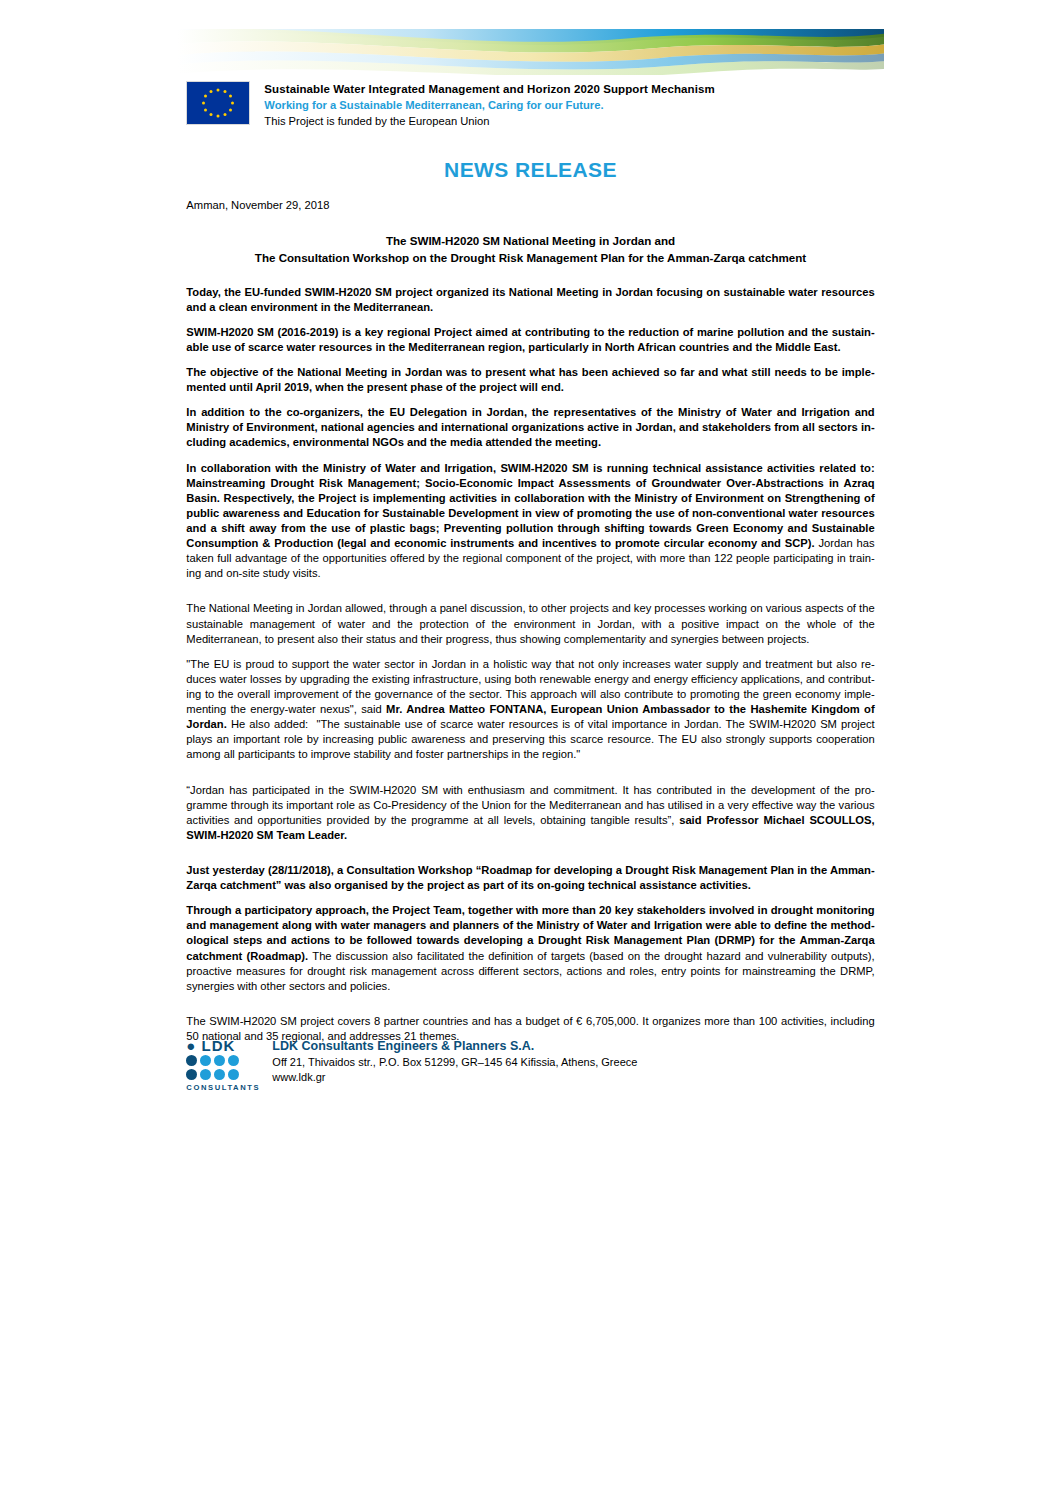Sustainable Water Integrated Management and Horizon 2020 Support Mechanism
Working for a Sustainable Mediterranean, Caring for our Future.
This Project is funded by the European Union
NEWS RELEASE
Amman, November 29, 2018
The SWIM-H2020 SM National Meeting in Jordan and
The Consultation Workshop on the Drought Risk Management Plan for the Amman-Zarqa catchment
Today, the EU-funded SWIM-H2020 SM project organized its National Meeting in Jordan focusing on sustainable water resources and a clean environment in the Mediterranean.
SWIM-H2020 SM (2016-2019) is a key regional Project aimed at contributing to the reduction of marine pollution and the sustainable use of scarce water resources in the Mediterranean region, particularly in North African countries and the Middle East.
The objective of the National Meeting in Jordan was to present what has been achieved so far and what still needs to be implemented until April 2019, when the present phase of the project will end.
In addition to the co-organizers, the EU Delegation in Jordan, the representatives of the Ministry of Water and Irrigation and Ministry of Environment, national agencies and international organizations active in Jordan, and stakeholders from all sectors including academics, environmental NGOs and the media attended the meeting.
In collaboration with the Ministry of Water and Irrigation, SWIM-H2020 SM is running technical assistance activities related to: Mainstreaming Drought Risk Management; Socio-Economic Impact Assessments of Groundwater Over-Abstractions in Azraq Basin. Respectively, the Project is implementing activities in collaboration with the Ministry of Environment on Strengthening of public awareness and Education for Sustainable Development in view of promoting the use of non-conventional water resources and a shift away from the use of plastic bags; Preventing pollution through shifting towards Green Economy and Sustainable Consumption & Production (legal and economic instruments and incentives to promote circular economy and SCP). Jordan has taken full advantage of the opportunities offered by the regional component of the project, with more than 122 people participating in training and on-site study visits.
The National Meeting in Jordan allowed, through a panel discussion, to other projects and key processes working on various aspects of the sustainable management of water and the protection of the environment in Jordan, with a positive impact on the whole of the Mediterranean, to present also their status and their progress, thus showing complementarity and synergies between projects.
"The EU is proud to support the water sector in Jordan in a holistic way that not only increases water supply and treatment but also reduces water losses by upgrading the existing infrastructure, using both renewable energy and energy efficiency applications, and contributing to the overall improvement of the governance of the sector. This approach will also contribute to promoting the green economy implementing the energy-water nexus", said Mr. Andrea Matteo FONTANA, European Union Ambassador to the Hashemite Kingdom of Jordan. He also added: "The sustainable use of scarce water resources is of vital importance in Jordan. The SWIM-H2020 SM project plays an important role by increasing public awareness and preserving this scarce resource. The EU also strongly supports cooperation among all participants to improve stability and foster partnerships in the region."
“Jordan has participated in the SWIM-H2020 SM with enthusiasm and commitment. It has contributed in the development of the programme through its important role as Co-Presidency of the Union for the Mediterranean and has utilised in a very effective way the various activities and opportunities provided by the programme at all levels, obtaining tangible results”, said Professor Michael SCOULLOS, SWIM-H2020 SM Team Leader.
Just yesterday (28/11/2018), a Consultation Workshop “Roadmap for developing a Drought Risk Management Plan in the Amman-Zarqa catchment” was also organised by the project as part of its on-going technical assistance activities.
Through a participatory approach, the Project Team, together with more than 20 key stakeholders involved in drought monitoring and management along with water managers and planners of the Ministry of Water and Irrigation were able to define the methodological steps and actions to be followed towards developing a Drought Risk Management Plan (DRMP) for the Amman-Zarqa catchment (Roadmap). The discussion also facilitated the definition of targets (based on the drought hazard and vulnerability outputs), proactive measures for drought risk management across different sectors, actions and roles, entry points for mainstreaming the DRMP, synergies with other sectors and policies.
The SWIM-H2020 SM project covers 8 partner countries and has a budget of € 6,705,000. It organizes more than 100 activities, including 50 national and 35 regional, and addresses 21 themes.
● LDK
CONSULTANTS
LDK Consultants Engineers & Planners S.A.
Off 21, Thivaidos str., P.O. Box 51299, GR–145 64 Kifissia, Athens, Greece
www.ldk.gr